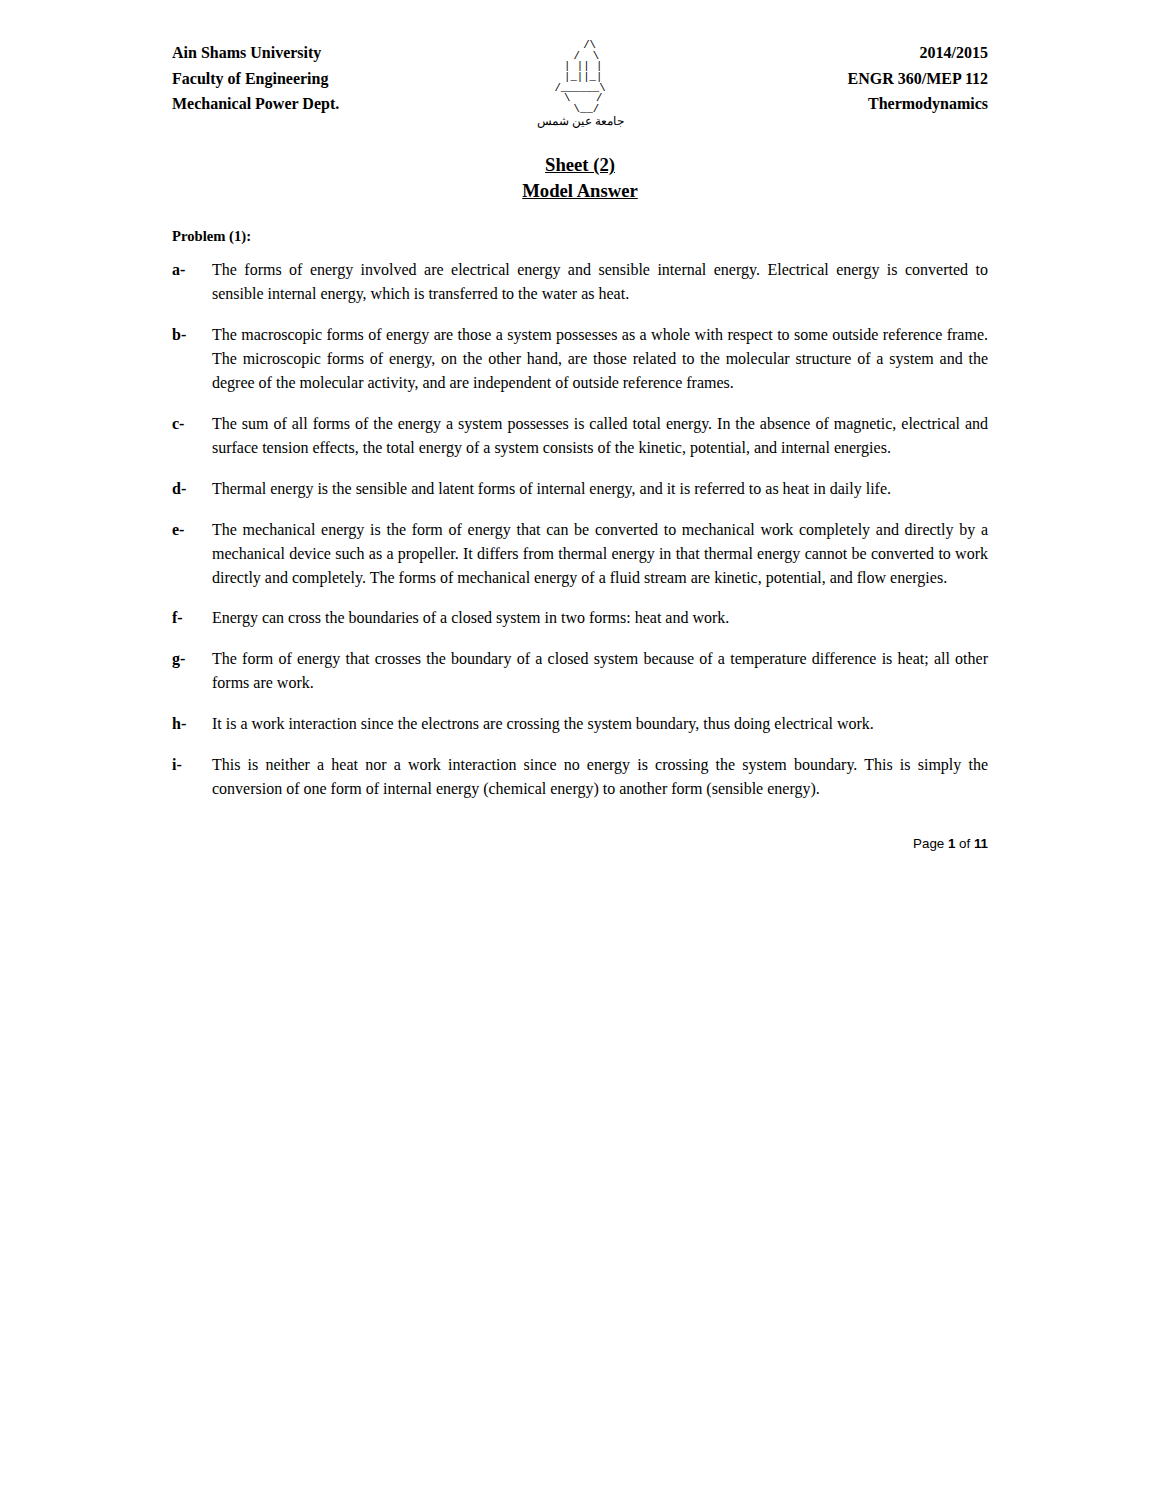Ain Shams University
Faculty of Engineering
Mechanical Power Dept.
/\ / \ | || | |_||_| /______\ \ / \__/ جامعة عين شمس
2014/2015
ENGR 360/MEP 112
Thermodynamics
Sheet (2) Model Answer
Problem (1):
a- The forms of energy involved are electrical energy and sensible internal energy. Electrical energy is converted to sensible internal energy, which is transferred to the water as heat.
b- The macroscopic forms of energy are those a system possesses as a whole with respect to some outside reference frame. The microscopic forms of energy, on the other hand, are those related to the molecular structure of a system and the degree of the molecular activity, and are independent of outside reference frames.
c- The sum of all forms of the energy a system possesses is called total energy. In the absence of magnetic, electrical and surface tension effects, the total energy of a system consists of the kinetic, potential, and internal energies.
d- Thermal energy is the sensible and latent forms of internal energy, and it is referred to as heat in daily life.
e- The mechanical energy is the form of energy that can be converted to mechanical work completely and directly by a mechanical device such as a propeller. It differs from thermal energy in that thermal energy cannot be converted to work directly and completely. The forms of mechanical energy of a fluid stream are kinetic, potential, and flow energies.
f- Energy can cross the boundaries of a closed system in two forms: heat and work.
g- The form of energy that crosses the boundary of a closed system because of a temperature difference is heat; all other forms are work.
h- It is a work interaction since the electrons are crossing the system boundary, thus doing electrical work.
i- This is neither a heat nor a work interaction since no energy is crossing the system boundary. This is simply the conversion of one form of internal energy (chemical energy) to another form (sensible energy).
Page 1 of 11